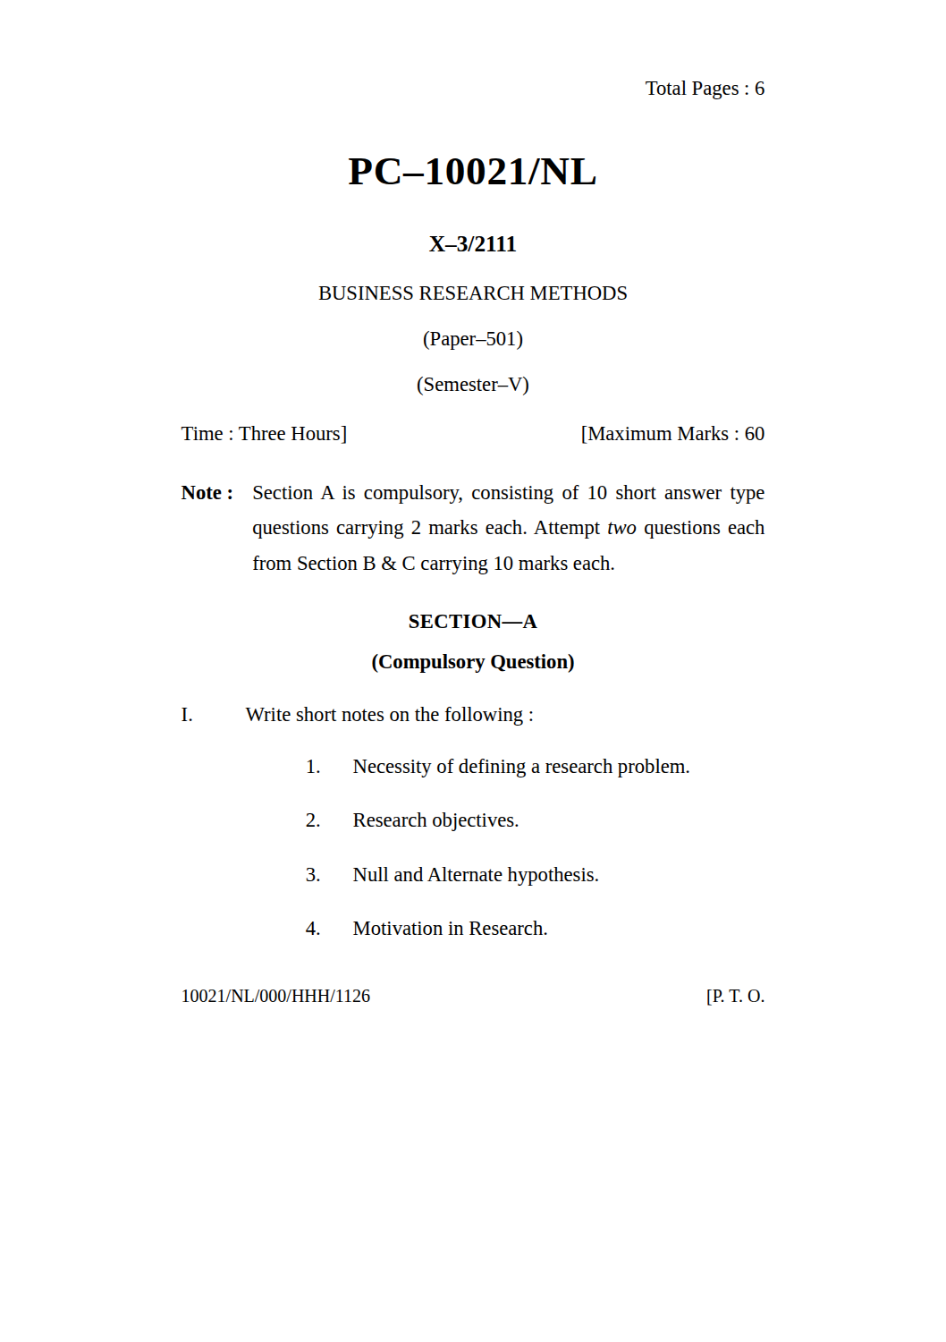Total Pages : 6
PC–10021/NL
X–3/2111
BUSINESS RESEARCH METHODS
(Paper–501)
(Semester–V)
Time : Three Hours] [Maximum Marks : 60
Note : Section A is compulsory, consisting of 10 short answer type questions carrying 2 marks each. Attempt two questions each from Section B & C carrying 10 marks each.
SECTION—A
(Compulsory Question)
I. Write short notes on the following :
1. Necessity of defining a research problem.
2. Research objectives.
3. Null and Alternate hypothesis.
4. Motivation in Research.
10021/NL/000/HHH/1126 [P. T. O.